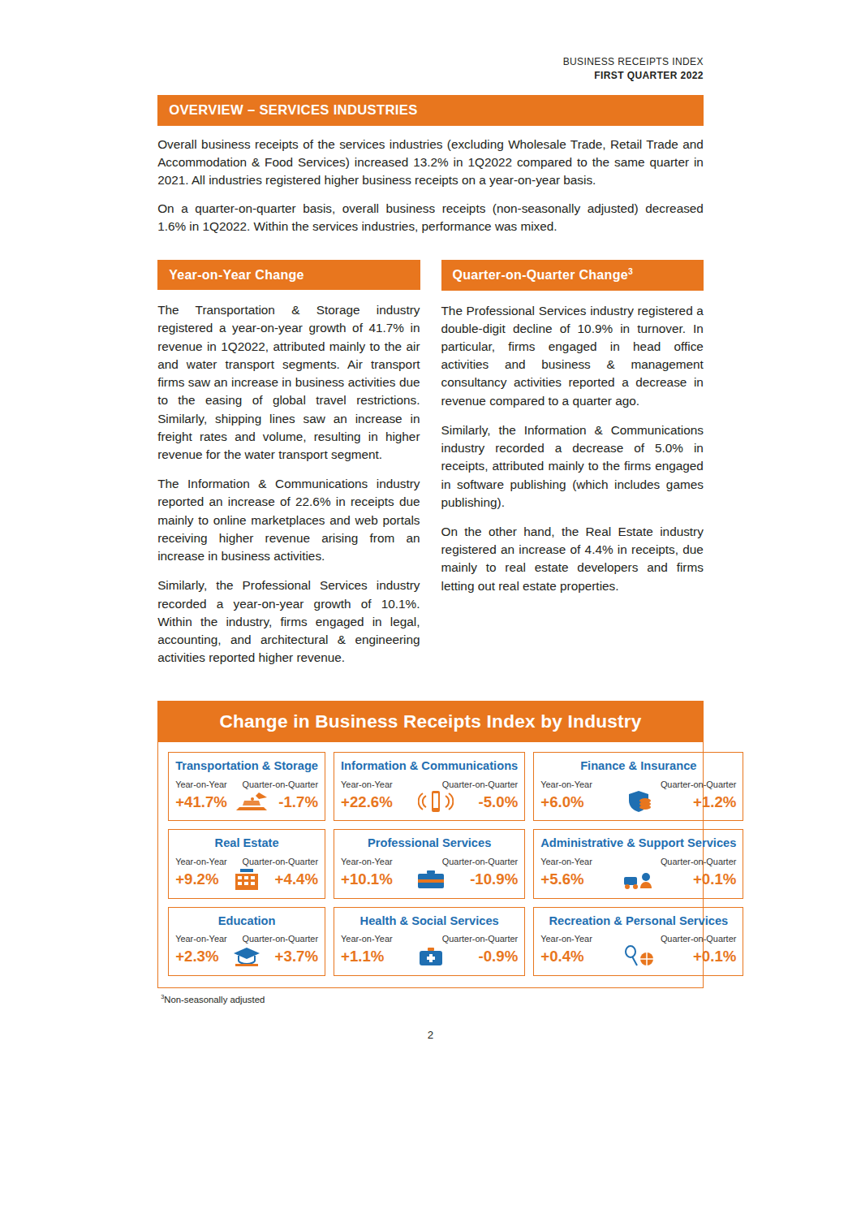BUSINESS RECEIPTS INDEX
FIRST QUARTER 2022
OVERVIEW – SERVICES INDUSTRIES
Overall business receipts of the services industries (excluding Wholesale Trade, Retail Trade and Accommodation & Food Services) increased 13.2% in 1Q2022 compared to the same quarter in 2021. All industries registered higher business receipts on a year-on-year basis.
On a quarter-on-quarter basis, overall business receipts (non-seasonally adjusted) decreased 1.6% in 1Q2022. Within the services industries, performance was mixed.
Year-on-Year Change
The Transportation & Storage industry registered a year-on-year growth of 41.7% in revenue in 1Q2022, attributed mainly to the air and water transport segments. Air transport firms saw an increase in business activities due to the easing of global travel restrictions. Similarly, shipping lines saw an increase in freight rates and volume, resulting in higher revenue for the water transport segment.
The Information & Communications industry reported an increase of 22.6% in receipts due mainly to online marketplaces and web portals receiving higher revenue arising from an increase in business activities.
Similarly, the Professional Services industry recorded a year-on-year growth of 10.1%. Within the industry, firms engaged in legal, accounting, and architectural & engineering activities reported higher revenue.
Quarter-on-Quarter Change3
The Professional Services industry registered a double-digit decline of 10.9% in turnover. In particular, firms engaged in head office activities and business & management consultancy activities reported a decrease in revenue compared to a quarter ago.
Similarly, the Information & Communications industry recorded a decrease of 5.0% in receipts, attributed mainly to the firms engaged in software publishing (which includes games publishing).
On the other hand, the Real Estate industry registered an increase of 4.4% in receipts, due mainly to real estate developers and firms letting out real estate properties.
Change in Business Receipts Index by Industry
Transportation & Storage
Year-on-Year Quarter-on-Quarter
+41.7% -1.7%
Information & Communications
Year-on-Year Quarter-on-Quarter
+22.6% -5.0%
Finance & Insurance
Year-on-Year Quarter-on-Quarter
+6.0% +1.2%
Real Estate
Year-on-Year Quarter-on-Quarter
+9.2% +4.4%
Professional Services
Year-on-Year Quarter-on-Quarter
+10.1% -10.9%
Administrative & Support Services
Year-on-Year Quarter-on-Quarter
+5.6% +0.1%
Education
Year-on-Year Quarter-on-Quarter
+2.3% +3.7%
Health & Social Services
Year-on-Year Quarter-on-Quarter
+1.1% -0.9%
Recreation & Personal Services
Year-on-Year Quarter-on-Quarter
+0.4% +0.1%
3Non-seasonally adjusted
2